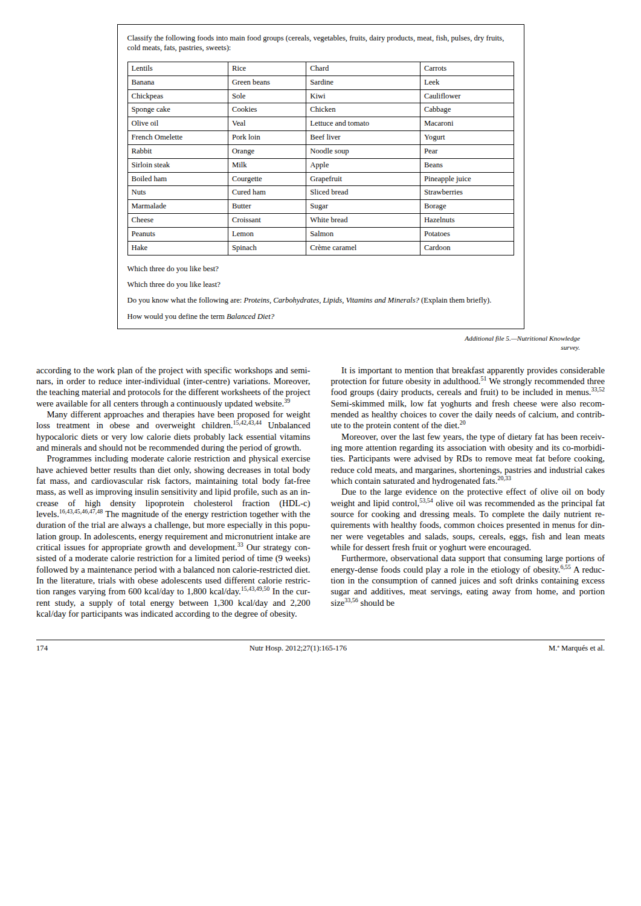Classify the following foods into main food groups (cereals, vegetables, fruits, dairy products, meat, fish, pulses, dry fruits, cold meats, fats, pastries, sweets):
| Lentils | Rice | Chard | Carrots |
| Banana | Green beans | Sardine | Leek |
| Chickpeas | Sole | Kiwi | Cauliflower |
| Sponge cake | Cookies | Chicken | Cabbage |
| Olive oil | Veal | Lettuce and tomato | Macaroni |
| French Omelette | Pork loin | Beef liver | Yogurt |
| Rabbit | Orange | Noodle soup | Pear |
| Sirloin steak | Milk | Apple | Beans |
| Boiled ham | Courgette | Grapefruit | Pineapple juice |
| Nuts | Cured ham | Sliced bread | Strawberries |
| Marmalade | Butter | Sugar | Borage |
| Cheese | Croissant | White bread | Hazelnuts |
| Peanuts | Lemon | Salmon | Potatoes |
| Hake | Spinach | Crème caramel | Cardoon |
Which three do you like best?
Which three do you like least?
Do you know what the following are: Proteins, Carbohydrates, Lipids, Vitamins and Minerals? (Explain them briefly).
How would you define the term Balanced Diet?
Additional file 5.—Nutritional Knowledge survey.
according to the work plan of the project with specific workshops and seminars, in order to reduce inter-individual (inter-centre) variations. Moreover, the teaching material and protocols for the different worksheets of the project were available for all centers through a continuously updated website.39
Many different approaches and therapies have been proposed for weight loss treatment in obese and overweight children.15,42,43,44 Unbalanced hypocaloric diets or very low calorie diets probably lack essential vitamins and minerals and should not be recommended during the period of growth.
Programmes including moderate calorie restriction and physical exercise have achieved better results than diet only, showing decreases in total body fat mass, and cardiovascular risk factors, maintaining total body fat-free mass, as well as improving insulin sensitivity and lipid profile, such as an increase of high density lipoprotein cholesterol fraction (HDL-c) levels.16,43,45,46,47,48 The magnitude of the energy restriction together with the duration of the trial are always a challenge, but more especially in this population group. In adolescents, energy requirement and micronutrient intake are critical issues for appropriate growth and development.33 Our strategy consisted of a moderate calorie restriction for a limited period of time (9 weeks) followed by a maintenance period with a balanced non calorie-restricted diet. In the literature, trials with obese adolescents used different calorie restriction ranges varying from 600 kcal/day to 1,800 kcal/day.15,43,49,50 In the current study, a supply of total energy between 1,300 kcal/day and 2,200 kcal/day for participants was indicated according to the degree of obesity.
It is important to mention that breakfast apparently provides considerable protection for future obesity in adulthood.51 We strongly recommended three food groups (dairy products, cereals and fruit) to be included in menus.33,52 Semi-skimmed milk, low fat yoghurts and fresh cheese were also recommended as healthy choices to cover the daily needs of calcium, and contribute to the protein content of the diet.20
Moreover, over the last few years, the type of dietary fat has been receiving more attention regarding its association with obesity and its co-morbidities. Participants were advised by RDs to remove meat fat before cooking, reduce cold meats, and margarines, shortenings, pastries and industrial cakes which contain saturated and hydrogenated fats.20,33
Due to the large evidence on the protective effect of olive oil on body weight and lipid control,53,54 olive oil was recommended as the principal fat source for cooking and dressing meals. To complete the daily nutrient requirements with healthy foods, common choices presented in menus for dinner were vegetables and salads, soups, cereals, eggs, fish and lean meats while for dessert fresh fruit or yoghurt were encouraged.
Furthermore, observational data support that consuming large portions of energy-dense foods could play a role in the etiology of obesity.6,55 A reduction in the consumption of canned juices and soft drinks containing excess sugar and additives, meat servings, eating away from home, and portion size33,56 should be
174
Nutr Hosp. 2012;27(1):165-176
M.ª Marqués et al.